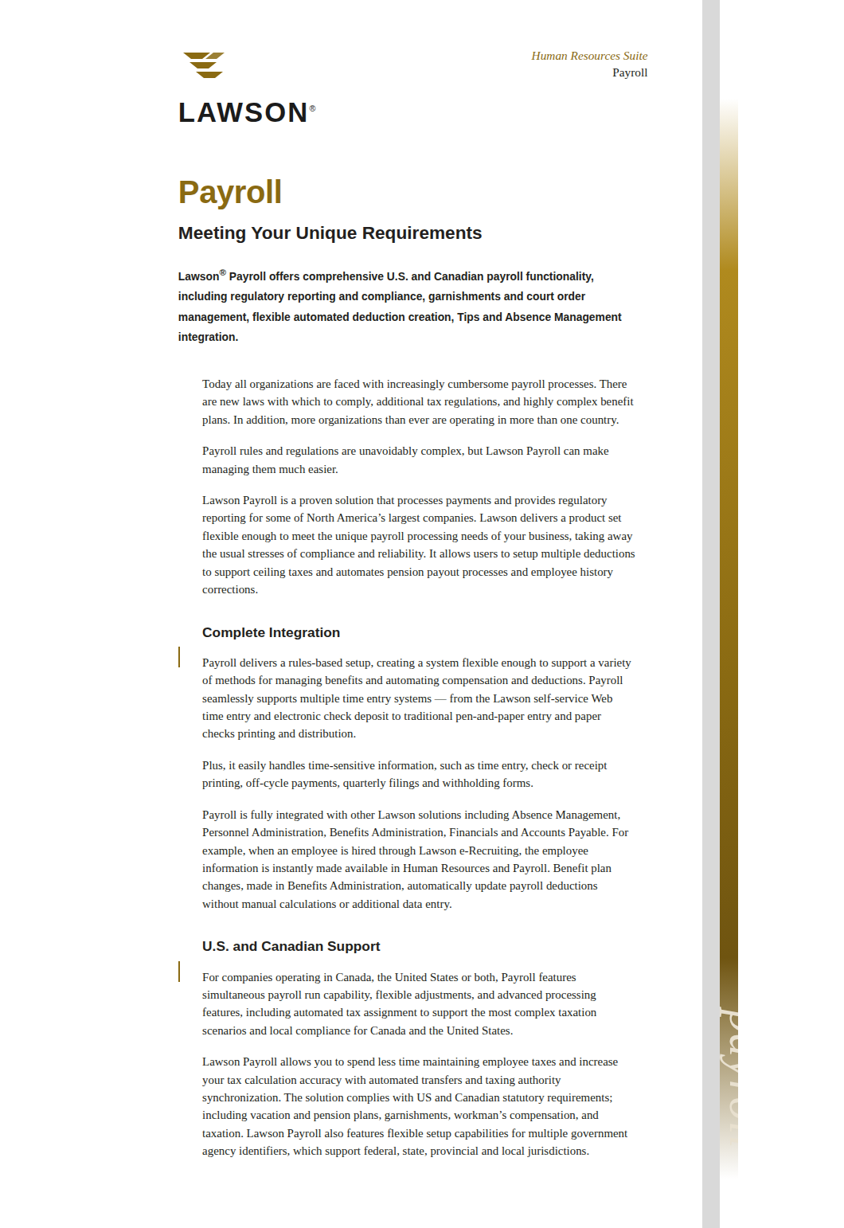payroll
LAWSON®
Human Resources Suite
Payroll
Payroll
Meeting Your Unique Requirements
Lawson® Payroll offers comprehensive U.S. and Canadian payroll functionality, including regulatory reporting and compliance, garnishments and court order management, flexible automated deduction creation, Tips and Absence Management integration.
Today all organizations are faced with increasingly cumbersome payroll processes. There are new laws with which to comply, additional tax regulations, and highly complex benefit plans. In addition, more organizations than ever are operating in more than one country.
Payroll rules and regulations are unavoidably complex, but Lawson Payroll can make managing them much easier.
Lawson Payroll is a proven solution that processes payments and provides regulatory reporting for some of North America’s largest companies. Lawson delivers a product set flexible enough to meet the unique payroll processing needs of your business, taking away the usual stresses of compliance and reliability. It allows users to setup multiple deductions to support ceiling taxes and automates pension payout processes and employee history corrections.
Complete Integration
Payroll delivers a rules-based setup, creating a system flexible enough to support a variety of methods for managing benefits and automating compensation and deductions. Payroll seamlessly supports multiple time entry systems — from the Lawson self-service Web time entry and electronic check deposit to traditional pen-and-paper entry and paper checks printing and distribution.
Plus, it easily handles time-sensitive information, such as time entry, check or receipt printing, off-cycle payments, quarterly filings and withholding forms.
Payroll is fully integrated with other Lawson solutions including Absence Management, Personnel Administration, Benefits Administration, Financials and Accounts Payable. For example, when an employee is hired through Lawson e-Recruiting, the employee information is instantly made available in Human Resources and Payroll. Benefit plan changes, made in Benefits Administration, automatically update payroll deductions without manual calculations or additional data entry.
U.S. and Canadian Support
For companies operating in Canada, the United States or both, Payroll features simultaneous payroll run capability, flexible adjustments, and advanced processing features, including automated tax assignment to support the most complex taxation scenarios and local compliance for Canada and the United States.
Lawson Payroll allows you to spend less time maintaining employee taxes and increase your tax calculation accuracy with automated transfers and taxing authority synchronization. The solution complies with US and Canadian statutory requirements; including vacation and pension plans, garnishments, workman’s compensation, and taxation. Lawson Payroll also features flexible setup capabilities for multiple government agency identifiers, which support federal, state, provincial and local jurisdictions.